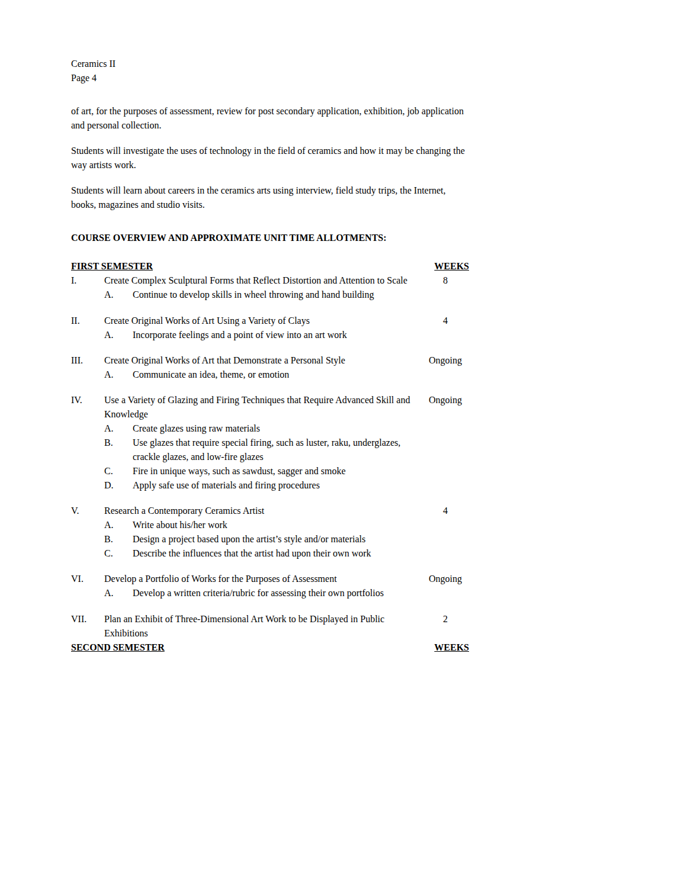Ceramics II
Page 4
of art, for the purposes of assessment, review for post secondary application, exhibition, job application and personal collection.
Students will investigate the uses of technology in the field of ceramics and how it may be changing the way artists work.
Students will learn about careers in the ceramics arts using interview, field study trips, the Internet, books, magazines and studio visits.
COURSE OVERVIEW AND APPROXIMATE UNIT TIME ALLOTMENTS:
FIRST SEMESTER WEEKS
| I. | Create Complex Sculptural Forms that Reflect Distortion and Attention to Scale | 8 |
| | A. | Continue to develop skills in wheel throwing and hand building | |
| II. | Create Original Works of Art Using a Variety of Clays | 4 |
| | A. | Incorporate feelings and a point of view into an art work | |
| III. | Create Original Works of Art that Demonstrate a Personal Style | Ongoing |
| | A. | Communicate an idea, theme, or emotion | |
| IV. | Use a Variety of Glazing and Firing Techniques that Require Advanced Skill and Knowledge | Ongoing |
| | A. | Create glazes using raw materials | |
| | B. | Use glazes that require special firing, such as luster, raku, underglazes, crackle glazes, and low-fire glazes | |
| | C. | Fire in unique ways, such as sawdust, sagger and smoke | |
| | D. | Apply safe use of materials and firing procedures | |
| V. | Research a Contemporary Ceramics Artist | 4 |
| | A. | Write about his/her work | |
| | B. | Design a project based upon the artist’s style and/or materials | |
| | C. | Describe the influences that the artist had upon their own work | |
| VI. | Develop a Portfolio of Works for the Purposes of Assessment | Ongoing |
| | A. | Develop a written criteria/rubric for assessing their own portfolios | |
| VII. | Plan an Exhibit of Three-Dimensional Art Work to be Displayed in Public Exhibitions | 2 |
SECOND SEMESTER WEEKS